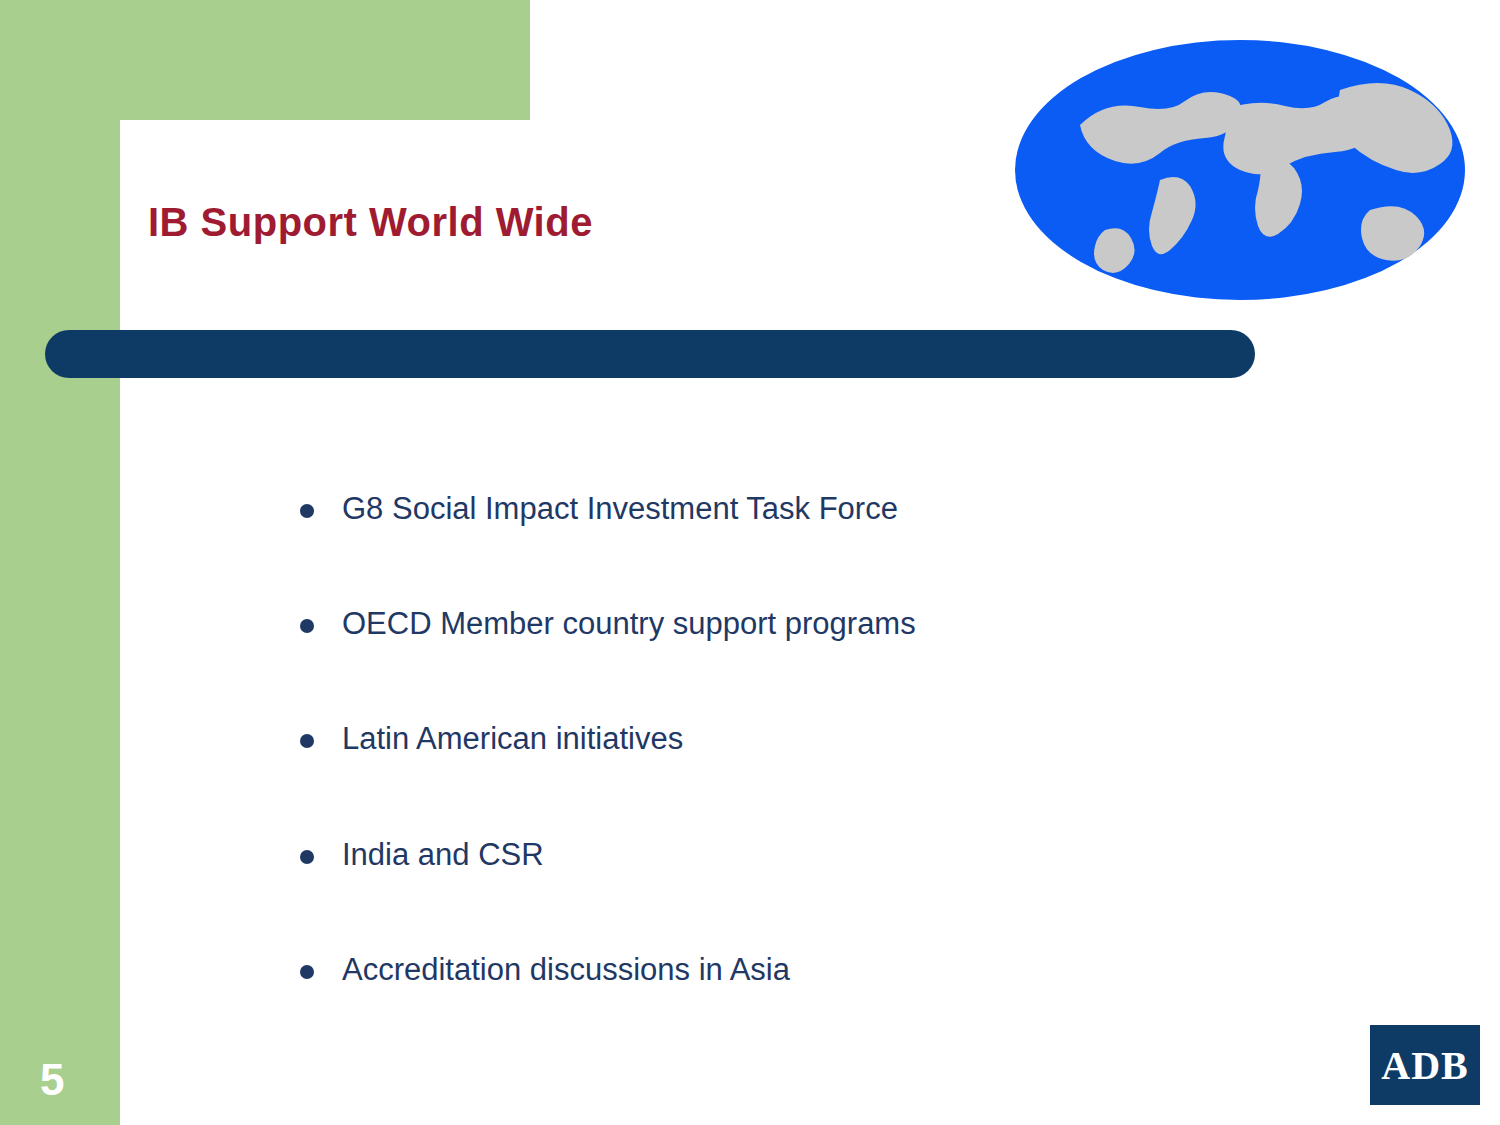IB Support World Wide
G8 Social Impact Investment Task Force
OECD Member country support programs
Latin American initiatives
India and CSR
Accreditation discussions in Asia
5
ADB